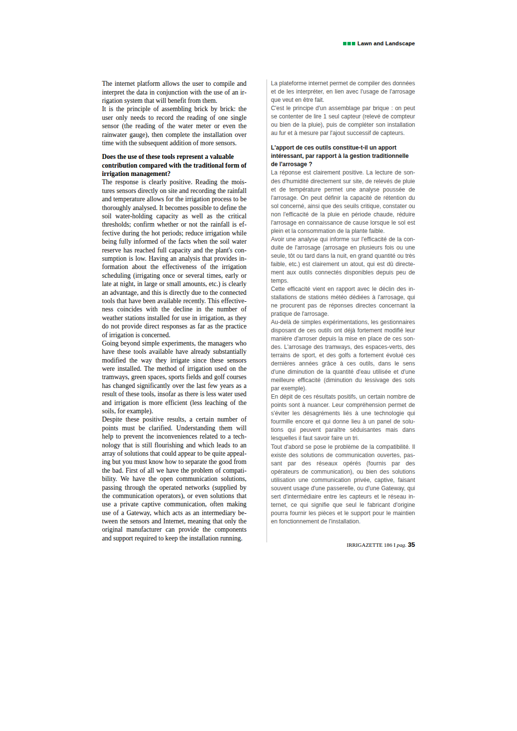Lawn and Landscape
The internet platform allows the user to compile and interpret the data in conjunction with the use of an irrigation system that will benefit from them.
It is the principle of assembling brick by brick: the user only needs to record the reading of one single sensor (the reading of the water meter or even the rainwater gauge), then complete the installation over time with the subsequent addition of more sensors.
Does the use of these tools represent a valuable contribution compared with the traditional form of irrigation management?
The response is clearly positive. Reading the moistures sensors directly on site and recording the rainfall and temperature allows for the irrigation process to be thoroughly analysed. It becomes possible to define the soil water-holding capacity as well as the critical thresholds; confirm whether or not the rainfall is effective during the hot periods; reduce irrigation while being fully informed of the facts when the soil water reserve has reached full capacity and the plant's consumption is low. Having an analysis that provides information about the effectiveness of the irrigation scheduling (irrigating once or several times, early or late at night, in large or small amounts, etc.) is clearly an advantage, and this is directly due to the connected tools that have been available recently. This effectiveness coincides with the decline in the number of weather stations installed for use in irrigation, as they do not provide direct responses as far as the practice of irrigation is concerned.
Going beyond simple experiments, the managers who have these tools available have already substantially modified the way they irrigate since these sensors were installed. The method of irrigation used on the tramways, green spaces, sports fields and golf courses has changed significantly over the last few years as a result of these tools, insofar as there is less water used and irrigation is more efficient (less leaching of the soils, for example).
Despite these positive results, a certain number of points must be clarified. Understanding them will help to prevent the inconveniences related to a technology that is still flourishing and which leads to an array of solutions that could appear to be quite appealing but you must know how to separate the good from the bad. First of all we have the problem of compatibility. We have the open communication solutions, passing through the operated networks (supplied by the communication operators), or even solutions that use a private captive communication, often making use of a Gateway, which acts as an intermediary between the sensors and Internet, meaning that only the original manufacturer can provide the components and support required to keep the installation running.
La plateforme internet permet de compiler des données et de les interpréter, en lien avec l'usage de l'arrosage que veut en être fait.
C'est le principe d'un assemblage par brique : on peut se contenter de lire 1 seul capteur (relevé de compteur ou bien de la pluie), puis de compléter son installation au fur et à mesure par l'ajout successif de capteurs.
L'apport de ces outils constitue-t-il un apport intéressant, par rapport à la gestion traditionnelle de l'arrosage ?
La réponse est clairement positive. La lecture de sondes d'humidité directement sur site, de relevés de pluie et de température permet une analyse poussée de l'arrosage. On peut définir la capacité de rétention du sol concerné, ainsi que des seuils critique, constater ou non l'efficacité de la pluie en période chaude, réduire l'arrosage en connaissance de cause lorsque le sol est plein et la consommation de la plante faible.
Avoir une analyse qui informe sur l'efficacité de la conduite de l'arrosage (arrosage en plusieurs fois ou une seule, tôt ou tard dans la nuit, en grand quantité ou très faible, etc.) est clairement un atout, qui est dû directement aux outils connectés disponibles depuis peu de temps.
Cette efficacité vient en rapport avec le déclin des installations de stations météo dédiées à l'arrosage, qui ne procurent pas de réponses directes concernant la pratique de l'arrosage.
Au-delà de simples expérimentations, les gestionnaires disposant de ces outils ont déjà fortement modifié leur manière d'arroser depuis la mise en place de ces sondes. L'arrosage des tramways, des espaces-verts, des terrains de sport, et des golfs a fortement évolué ces dernières années grâce à ces outils, dans le sens d'une diminution de la quantité d'eau utilisée et d'une meilleure efficacité (diminution du lessivage des sols par exemple).
En dépit de ces résultats positifs, un certain nombre de points sont à nuancer. Leur compréhension permet de s'éviter les désagréments liés à une technologie qui fourmille encore et qui donne lieu à un panel de solutions qui peuvent paraître séduisantes mais dans lesquelles il faut savoir faire un tri.
Tout d'abord se pose le problème de la compatibilité. Il existe des solutions de communication ouvertes, passant par des réseaux opérés (fournis par des opérateurs de communication), ou bien des solutions utilisation une communication privée, captive, faisant souvent usage d'une passerelle, ou d'une Gateway, qui sert d'intermédiaire entre les capteurs et le réseau internet, ce qui signifie que seul le fabricant d'origine pourra fournir les pièces et le support pour le maintien en fonctionnement de l'installation.
IRRIGAZETTE 186 I pag. 35